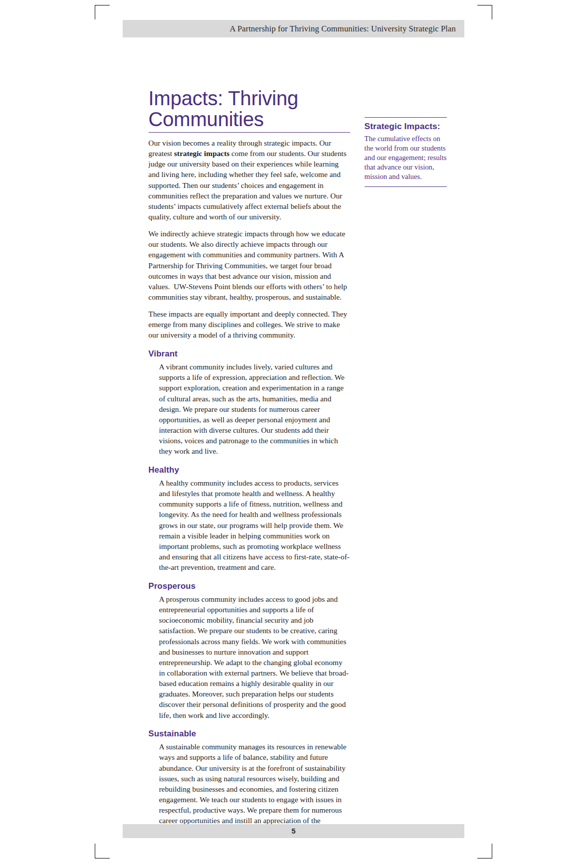A Partnership for Thriving Communities: University Strategic Plan
Impacts: Thriving Communities
Our vision becomes a reality through strategic impacts. Our greatest strategic impacts come from our students. Our students judge our university based on their experiences while learning and living here, including whether they feel safe, welcome and supported. Then our students’ choices and engagement in communities reflect the preparation and values we nurture. Our students’ impacts cumulatively affect external beliefs about the quality, culture and worth of our university.
We indirectly achieve strategic impacts through how we educate our students. We also directly achieve impacts through our engagement with communities and community partners. With A Partnership for Thriving Communities, we target four broad outcomes in ways that best advance our vision, mission and values. UW-Stevens Point blends our efforts with others’ to help communities stay vibrant, healthy, prosperous, and sustainable.
These impacts are equally important and deeply connected. They emerge from many disciplines and colleges. We strive to make our university a model of a thriving community.
Vibrant
A vibrant community includes lively, varied cultures and supports a life of expression, appreciation and reflection. We support exploration, creation and experimentation in a range of cultural areas, such as the arts, humanities, media and design. We prepare our students for numerous career opportunities, as well as deeper personal enjoyment and interaction with diverse cultures. Our students add their visions, voices and patronage to the communities in which they work and live.
Healthy
A healthy community includes access to products, services and lifestyles that promote health and wellness. A healthy community supports a life of fitness, nutrition, wellness and longevity. As the need for health and wellness professionals grows in our state, our programs will help provide them. We remain a visible leader in helping communities work on important problems, such as promoting workplace wellness and ensuring that all citizens have access to first-rate, state-of-the-art prevention, treatment and care.
Prosperous
A prosperous community includes access to good jobs and entrepreneurial opportunities and supports a life of socioeconomic mobility, financial security and job satisfaction. We prepare our students to be creative, caring professionals across many fields. We work with communities and businesses to nurture innovation and support entrepreneurship. We adapt to the changing global economy in collaboration with external partners. We believe that broad-based education remains a highly desirable quality in our graduates. Moreover, such preparation helps our students discover their personal definitions of prosperity and the good life, then work and live accordingly.
Sustainable
A sustainable community manages its resources in renewable ways and supports a life of balance, stability and future abundance. Our university is at the forefront of sustainability issues, such as using natural resources wisely, building and rebuilding businesses and economies, and fostering citizen engagement. We teach our students to engage with issues in respectful, productive ways. We prepare them for numerous career opportunities and instill an appreciation of the connections among natural and human-made systems.
Strategic Impacts:
The cumulative effects on the world from our students and our engagement; results that advance our vision, mission and values.
5